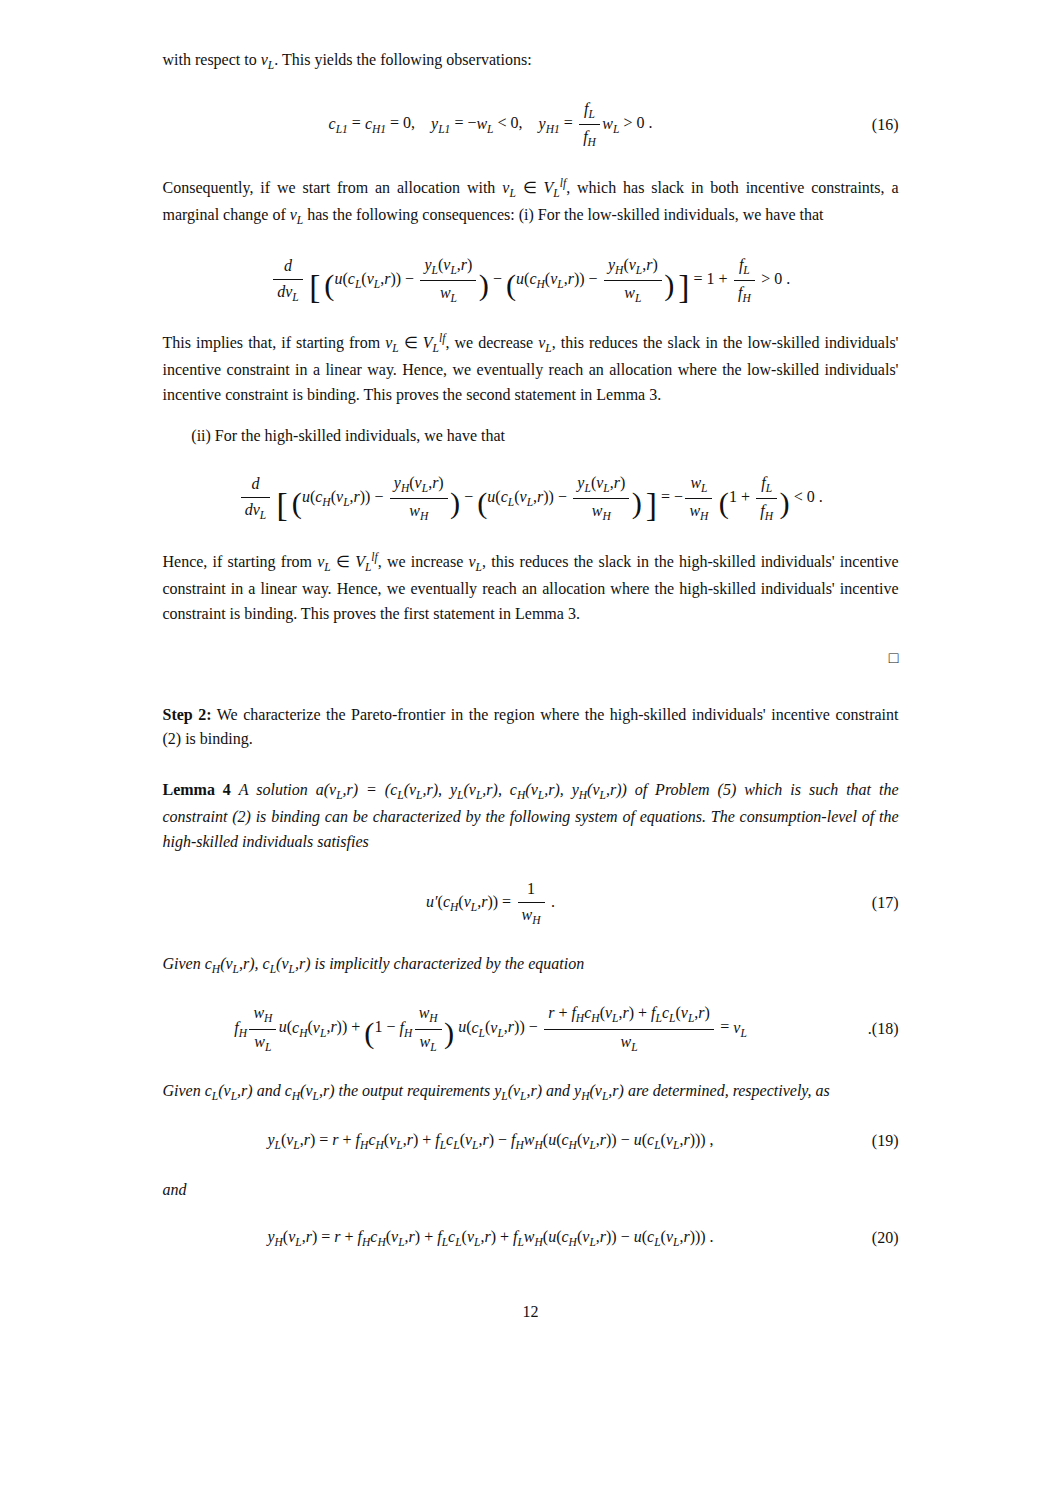with respect to vL. This yields the following observations:
cL1 = cH1 = 0, yL1 = −wL < 0, yH1 = fL fH wL > 0 .
(16)
Consequently, if we start from an allocation with vL ∈ VLlf, which has slack in both incentive constraints, a marginal change of vL has the following consequences: (i) For the low-skilled individuals, we have that
ddvL [ (u(cL(vL,r)) − yL(vL,r) wL) − (u(cH(vL,r)) − yH(vL,r) wL) ] = 1 + fL fH > 0 .
This implies that, if starting from vL ∈ VLlf, we decrease vL, this reduces the slack in the low-skilled individuals' incentive constraint in a linear way. Hence, we eventually reach an allocation where the low-skilled individuals' incentive constraint is binding. This proves the second statement in Lemma 3.
(ii) For the high-skilled individuals, we have that
ddvL [ (u(cH(vL,r)) − yH(vL,r) wH) − (u(cL(vL,r)) − yL(vL,r) wH) ] = −wL wH (1 + fL fH) < 0 .
Hence, if starting from vL ∈ VLlf, we increase vL, this reduces the slack in the high-skilled individuals' incentive constraint in a linear way. Hence, we eventually reach an allocation where the high-skilled individuals' incentive constraint is binding. This proves the first statement in Lemma 3.
□
Step 2: We characterize the Pareto-frontier in the region where the high-skilled individuals' incentive constraint (2) is binding.
Lemma 4 A solution a(vL,r) = (cL(vL,r), yL(vL,r), cH(vL,r), yH(vL,r)) of Problem (5) which is such that the constraint (2) is binding can be characterized by the following system of equations. The consumption-level of the high-skilled individuals satisfies
u′(cH(vL,r)) = 1 wH .
(17)
Given cH(vL,r), cL(vL,r) is implicitly characterized by the equation
fHwH wL u(cH(vL,r)) + (1 − fHwH wL) u(cL(vL,r)) − r + fHcH(vL,r) + fLcL(vL,r) wL = vL
.(18)
Given cL(vL,r) and cH(vL,r) the output requirements yL(vL,r) and yH(vL,r) are determined, respectively, as
yL(vL,r) = r + fHcH(vL,r) + fLcL(vL,r) − fHwH(u(cH(vL,r)) − u(cL(vL,r))) ,
(19)
and
yH(vL,r) = r + fHcH(vL,r) + fLcL(vL,r) + fLwH(u(cH(vL,r)) − u(cL(vL,r))) .
(20)
12